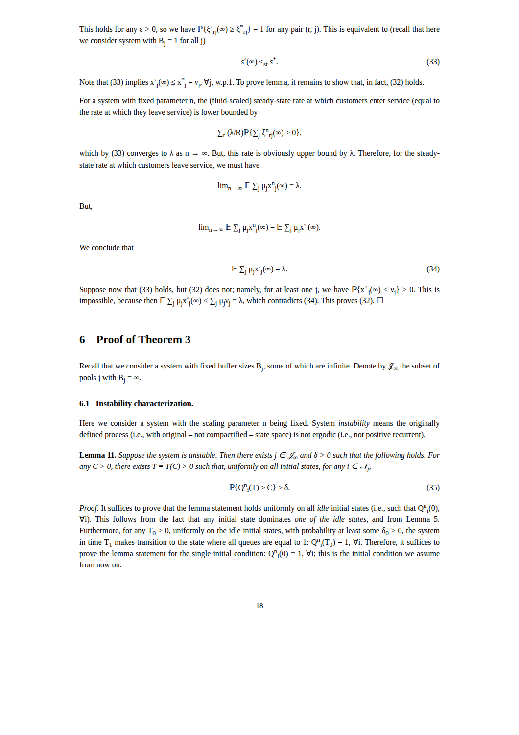This holds for any ε > 0, so we have ℙ{ξ◦rj(∞) ≥ ξ*rj} = 1 for any pair (r, j). This is equivalent to (recall that here we consider system with Bj = 1 for all j)
s◦(∞) ≤st s*.
(33)
Note that (33) implies x◦j(∞) ≤ x*j = νj, ∀j, w.p.1. To prove lemma, it remains to show that, in fact, (32) holds.
For a system with fixed parameter n, the (fluid-scaled) steady-state rate at which customers enter service (equal to the rate at which they leave service) is lower bounded by
∑r (λ/R)ℙ{∑j ξnrj(∞) > 0},
which by (33) converges to λ as n → ∞. But, this rate is obviously upper bound by λ. Therefore, for the steady-state rate at which customers leave service, we must have
limn→∞ 𝔼 ∑j μjxnj(∞) = λ.
But,
limn→∞ 𝔼 ∑j μjxnj(∞) = 𝔼 ∑j μjx◦j(∞).
We conclude that
𝔼 ∑j μjx◦j(∞) = λ.
(34)
Suppose now that (33) holds, but (32) does not; namely, for at least one j, we have ℙ{x◦j(∞) < νj} > 0. This is impossible, because then 𝔼 ∑j μjx◦j(∞) < ∑j μjνj = λ, which contradicts (34). This proves (32). ☐
6 Proof of Theorem 3
Recall that we consider a system with fixed buffer sizes Bj, some of which are infinite. Denote by 𝒥∞ the subset of pools j with Bj = ∞.
6.1 Instability characterization.
Here we consider a system with the scaling parameter n being fixed. System instability means the originally defined process (i.e., with original – not compactified – state space) is not ergodic (i.e., not positive recurrent).
Lemma 11. Suppose the system is unstable. Then there exists j ∈ 𝒥∞ and δ > 0 such that the following holds. For any C > 0, there exists T = T(C) > 0 such that, uniformly on all initial states, for any i ∈ 𝒩j,
ℙ{Qni(T) ≥ C} ≥ δ.
(35)
Proof. It suffices to prove that the lemma statement holds uniformly on all idle initial states (i.e., such that Qni(0), ∀i). This follows from the fact that any initial state dominates one of the idle states, and from Lemma 5. Furthermore, for any T0 > 0, uniformly on the idle initial states, with probability at least some δ0 > 0, the system in time T1 makes transition to the state where all queues are equal to 1: Qni(T0) = 1, ∀i. Therefore, it suffices to prove the lemma statement for the single initial condition: Qni(0) = 1, ∀i; this is the initial condition we assume from now on.
18